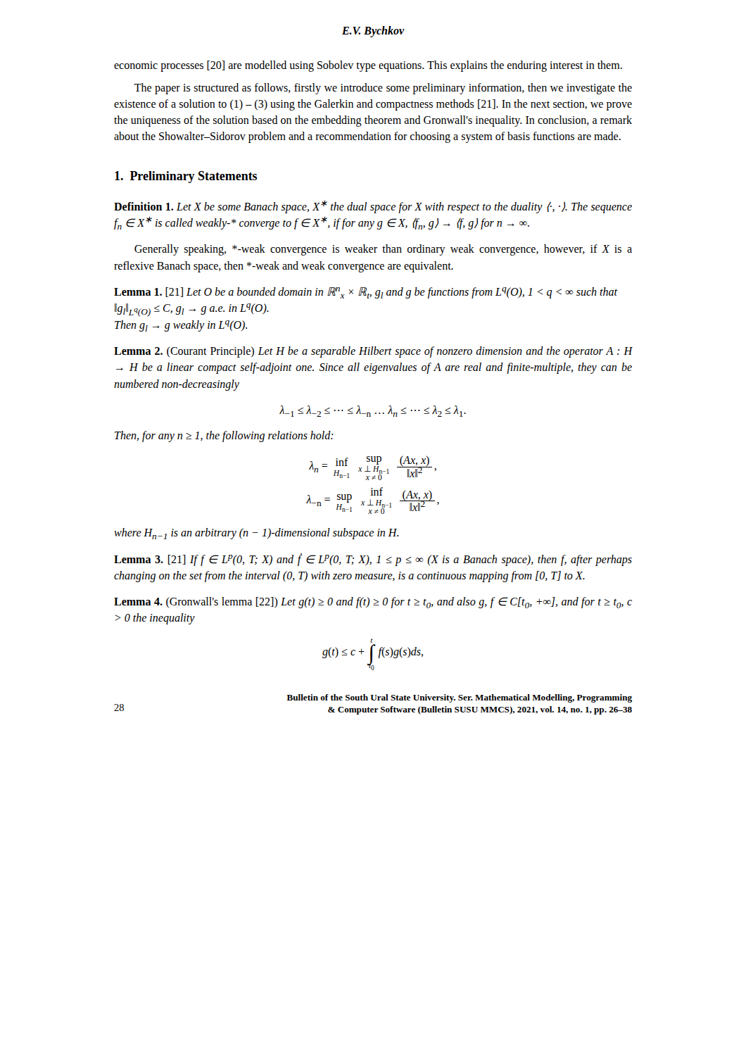E.V. Bychkov
economic processes [20] are modelled using Sobolev type equations. This explains the enduring interest in them.
The paper is structured as follows, firstly we introduce some preliminary information, then we investigate the existence of a solution to (1) – (3) using the Galerkin and compactness methods [21]. In the next section, we prove the uniqueness of the solution based on the embedding theorem and Gronwall's inequality. In conclusion, a remark about the Showalter–Sidorov problem and a recommendation for choosing a system of basis functions are made.
1. Preliminary Statements
Definition 1. Let X be some Banach space, X∗ the dual space for X with respect to the duality ⟨·, ·⟩. The sequence fn ∈ X∗ is called weakly-* converge to f ∈ X∗, if for any g ∈ X, ⟨fn, g⟩ → ⟨f, g⟩ for n → ∞.
Generally speaking, *-weak convergence is weaker than ordinary weak convergence, however, if X is a reflexive Banach space, then *-weak and weak convergence are equivalent.
Lemma 1. [21] Let O be a bounded domain in ℝnx × ℝt, gl and g be functions from Lq(O), 1 < q < ∞ such that
‖gl‖Lq(O) ≤ C, gl → g a.e. in Lq(O).
Then gl → g weakly in Lq(O).
Lemma 2. (Courant Principle) Let H be a separable Hilbert space of nonzero dimension and the operator A : H → H be a linear compact self-adjoint one. Since all eigenvalues of A are real and finite-multiple, they can be numbered non-decreasingly
λ−1 ≤ λ−2 ≤ ⋯ ≤ λ−n … λn ≤ ⋯ ≤ λ2 ≤ λ1.
Then, for any n ≥ 1, the following relations hold:
λn = inf Hn−1 sup x ⊥ Hn−1
x ≠ 0 (Ax, x)‖x‖2, λ−n = sup Hn−1 inf x ⊥ Hn−1
x ≠ 0 (Ax, x)‖x‖2,
where Hn−1 is an arbitrary (n − 1)-dimensional subspace in H.
Lemma 3. [21] If f ∈ Lp(0, T; X) and ḟ ∈ Lp(0, T; X), 1 ≤ p ≤ ∞ (X is a Banach space), then f, after perhaps changing on the set from the interval (0, T) with zero measure, is a continuous mapping from [0, T] to X.
Lemma 4. (Gronwall's lemma [22]) Let g(t) ≥ 0 and f(t) ≥ 0 for t ≥ t0, and also g, f ∈ C[t0, +∞], and for t ≥ t0, c > 0 the inequality
g(t) ≤ c + t∫t0 f(s)g(s)ds,
28
Bulletin of the South Ural State University. Ser. Mathematical Modelling, Programming
& Computer Software (Bulletin SUSU MMCS), 2021, vol. 14, no. 1, pp. 26–38